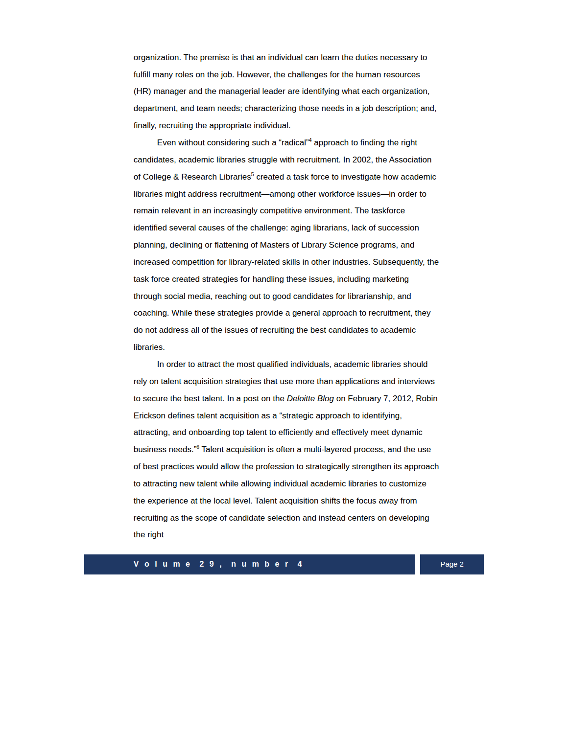organization. The premise is that an individual can learn the duties necessary to fulfill many roles on the job. However, the challenges for the human resources (HR) manager and the managerial leader are identifying what each organization, department, and team needs; characterizing those needs in a job description; and, finally, recruiting the appropriate individual.
Even without considering such a “radical”4 approach to finding the right candidates, academic libraries struggle with recruitment. In 2002, the Association of College & Research Libraries5 created a task force to investigate how academic libraries might address recruitment—among other workforce issues—in order to remain relevant in an increasingly competitive environment. The taskforce identified several causes of the challenge: aging librarians, lack of succession planning, declining or flattening of Masters of Library Science programs, and increased competition for library-related skills in other industries. Subsequently, the task force created strategies for handling these issues, including marketing through social media, reaching out to good candidates for librarianship, and coaching. While these strategies provide a general approach to recruitment, they do not address all of the issues of recruiting the best candidates to academic libraries.
In order to attract the most qualified individuals, academic libraries should rely on talent acquisition strategies that use more than applications and interviews to secure the best talent. In a post on the Deloitte Blog on February 7, 2012, Robin Erickson defines talent acquisition as a “strategic approach to identifying, attracting, and onboarding top talent to efficiently and effectively meet dynamic business needs.”6 Talent acquisition is often a multi-layered process, and the use of best practices would allow the profession to strategically strengthen its approach to attracting new talent while allowing individual academic libraries to customize the experience at the local level. Talent acquisition shifts the focus away from recruiting as the scope of candidate selection and instead centers on developing the right
V o l u m e 2 9 , n u m b e r 4
Page 2